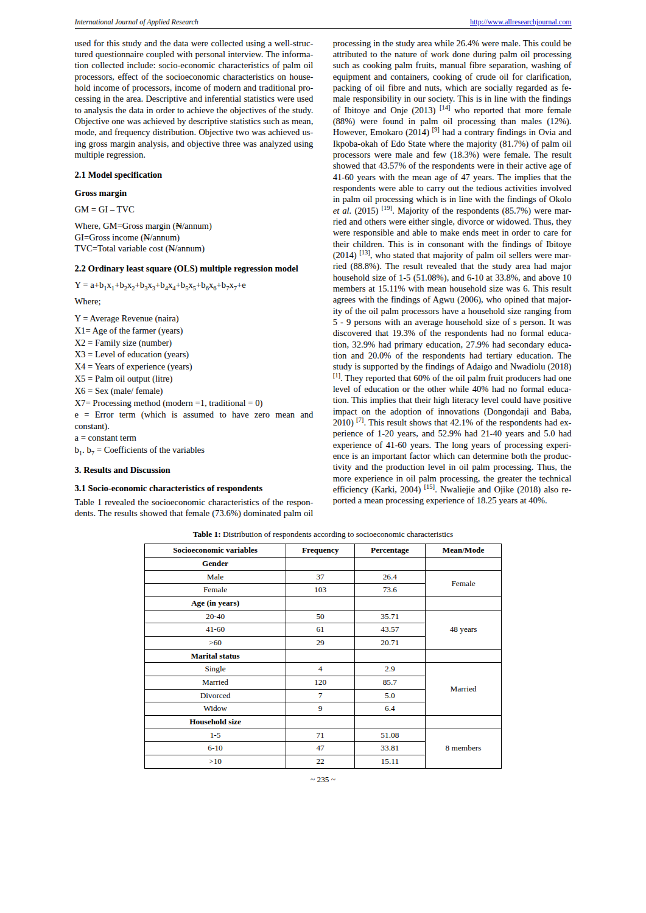International Journal of Applied Research http://www.allresearchjournal.com
used for this study and the data were collected using a well-structured questionnaire coupled with personal interview. The information collected include: socio-economic characteristics of palm oil processors, effect of the socioeconomic characteristics on household income of processors, income of modern and traditional processing in the area. Descriptive and inferential statistics were used to analysis the data in order to achieve the objectives of the study. Objective one was achieved by descriptive statistics such as mean, mode, and frequency distribution. Objective two was achieved using gross margin analysis, and objective three was analyzed using multiple regression.
2.1 Model specification
Gross margin
GM = GI – TVC
Where, GM=Gross margin (₦/annum)
GI=Gross income (₦/annum)
TVC=Total variable cost (₦/annum)
2.2 Ordinary least square (OLS) multiple regression model
Y = a+b1x1+b2x2+b3x3+b4x4+b5x5+b6x6+b7x7+e
Where;
Y = Average Revenue (naira)
X1= Age of the farmer (years)
X2 = Family size (number)
X3 = Level of education (years)
X4 = Years of experience (years)
X5 = Palm oil output (litre)
X6 = Sex (male/ female)
X7= Processing method (modern =1, traditional = 0)
e = Error term (which is assumed to have zero mean and constant).
a = constant term
b1. b7 = Coefficients of the variables
3. Results and Discussion
3.1 Socio-economic characteristics of respondents
Table 1 revealed the socioeconomic characteristics of the respondents. The results showed that female (73.6%) dominated palm oil processing in the study area while 26.4% were male. This could be attributed to the nature of work done during palm oil processing such as cooking palm fruits, manual fibre separation, washing of equipment and containers, cooking of crude oil for clarification, packing of oil fibre and nuts, which are socially regarded as female responsibility in our society. This is in line with the findings of Ibitoye and Onje (2013) [14] who reported that more female (88%) were found in palm oil processing than males (12%). However, Emokaro (2014) [9] had a contrary findings in Ovia and Ikpoba-okah of Edo State where the majority (81.7%) of palm oil processors were male and few (18.3%) were female. The result showed that 43.57% of the respondents were in their active age of 41-60 years with the mean age of 47 years. The implies that the respondents were able to carry out the tedious activities involved in palm oil processing which is in line with the findings of Okolo et al. (2015) [19]. Majority of the respondents (85.7%) were married and others were either single, divorce or widowed. Thus, they were responsible and able to make ends meet in order to care for their children. This is in consonant with the findings of Ibitoye (2014) [13], who stated that majority of palm oil sellers were married (88.8%). The result revealed that the study area had major household size of 1-5 (51.08%), and 6-10 at 33.8%, and above 10 members at 15.11% with mean household size was 6. This result agrees with the findings of Agwu (2006), who opined that majority of the oil palm processors have a household size ranging from 5 - 9 persons with an average household size of s person. It was discovered that 19.3% of the respondents had no formal education, 32.9% had primary education, 27.9% had secondary education and 20.0% of the respondents had tertiary education. The study is supported by the findings of Adaigo and Nwadiolu (2018) [1]. They reported that 60% of the oil palm fruit producers had one level of education or the other while 40% had no formal education. This implies that their high literacy level could have positive impact on the adoption of innovations (Dongondaji and Baba, 2010) [7]. This result shows that 42.1% of the respondents had experience of 1-20 years, and 52.9% had 21-40 years and 5.0 had experience of 41-60 years. The long years of processing experience is an important factor which can determine both the productivity and the production level in oil palm processing. Thus, the more experience in oil palm processing, the greater the technical efficiency (Karki, 2004) [15]. Nwaliejie and Ojike (2018) also reported a mean processing experience of 18.25 years at 40%.
Table 1: Distribution of respondents according to socioeconomic characteristics
| Socioeconomic variables | Frequency | Percentage | Mean/Mode |
| --- | --- | --- | --- |
| Gender | | | |
| Male | 37 | 26.4 | Female |
| Female | 103 | 73.6 |
| Age (in years) | | | |
| 20-40 | 50 | 35.71 | 48 years |
| 41-60 | 61 | 43.57 |
| >60 | 29 | 20.71 |
| Marital status | | | |
| Single | 4 | 2.9 | Married |
| Married | 120 | 85.7 |
| Divorced | 7 | 5.0 |
| Widow | 9 | 6.4 |
| Household size | | | |
| 1-5 | 71 | 51.08 | 8 members |
| 6-10 | 47 | 33.81 |
| >10 | 22 | 15.11 |
~ 235 ~